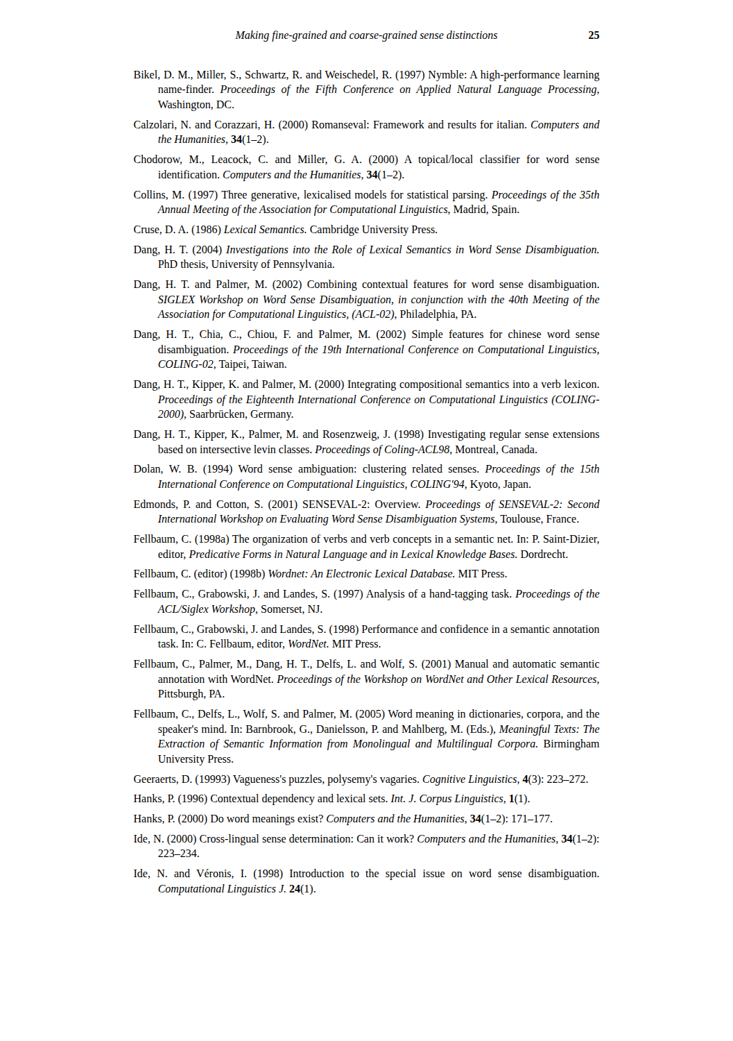Making fine-grained and coarse-grained sense distinctions 25
Bikel, D. M., Miller, S., Schwartz, R. and Weischedel, R. (1997) Nymble: A high-performance learning name-finder. Proceedings of the Fifth Conference on Applied Natural Language Processing, Washington, DC.
Calzolari, N. and Corazzari, H. (2000) Romanseval: Framework and results for italian. Computers and the Humanities, 34(1–2).
Chodorow, M., Leacock, C. and Miller, G. A. (2000) A topical/local classifier for word sense identification. Computers and the Humanities, 34(1–2).
Collins, M. (1997) Three generative, lexicalised models for statistical parsing. Proceedings of the 35th Annual Meeting of the Association for Computational Linguistics, Madrid, Spain.
Cruse, D. A. (1986) Lexical Semantics. Cambridge University Press.
Dang, H. T. (2004) Investigations into the Role of Lexical Semantics in Word Sense Disambiguation. PhD thesis, University of Pennsylvania.
Dang, H. T. and Palmer, M. (2002) Combining contextual features for word sense disambiguation. SIGLEX Workshop on Word Sense Disambiguation, in conjunction with the 40th Meeting of the Association for Computational Linguistics, (ACL-02), Philadelphia, PA.
Dang, H. T., Chia, C., Chiou, F. and Palmer, M. (2002) Simple features for chinese word sense disambiguation. Proceedings of the 19th International Conference on Computational Linguistics, COLING-02, Taipei, Taiwan.
Dang, H. T., Kipper, K. and Palmer, M. (2000) Integrating compositional semantics into a verb lexicon. Proceedings of the Eighteenth International Conference on Computational Linguistics (COLING-2000), Saarbrücken, Germany.
Dang, H. T., Kipper, K., Palmer, M. and Rosenzweig, J. (1998) Investigating regular sense extensions based on intersective levin classes. Proceedings of Coling-ACL98, Montreal, Canada.
Dolan, W. B. (1994) Word sense ambiguation: clustering related senses. Proceedings of the 15th International Conference on Computational Linguistics, COLING'94, Kyoto, Japan.
Edmonds, P. and Cotton, S. (2001) SENSEVAL-2: Overview. Proceedings of SENSEVAL-2: Second International Workshop on Evaluating Word Sense Disambiguation Systems, Toulouse, France.
Fellbaum, C. (1998a) The organization of verbs and verb concepts in a semantic net. In: P. Saint-Dizier, editor, Predicative Forms in Natural Language and in Lexical Knowledge Bases. Dordrecht.
Fellbaum, C. (editor) (1998b) Wordnet: An Electronic Lexical Database. MIT Press.
Fellbaum, C., Grabowski, J. and Landes, S. (1997) Analysis of a hand-tagging task. Proceedings of the ACL/Siglex Workshop, Somerset, NJ.
Fellbaum, C., Grabowski, J. and Landes, S. (1998) Performance and confidence in a semantic annotation task. In: C. Fellbaum, editor, WordNet. MIT Press.
Fellbaum, C., Palmer, M., Dang, H. T., Delfs, L. and Wolf, S. (2001) Manual and automatic semantic annotation with WordNet. Proceedings of the Workshop on WordNet and Other Lexical Resources, Pittsburgh, PA.
Fellbaum, C., Delfs, L., Wolf, S. and Palmer, M. (2005) Word meaning in dictionaries, corpora, and the speaker's mind. In: Barnbrook, G., Danielsson, P. and Mahlberg, M. (Eds.), Meaningful Texts: The Extraction of Semantic Information from Monolingual and Multilingual Corpora. Birmingham University Press.
Geeraerts, D. (19993) Vagueness's puzzles, polysemy's vagaries. Cognitive Linguistics, 4(3): 223–272.
Hanks, P. (1996) Contextual dependency and lexical sets. Int. J. Corpus Linguistics, 1(1).
Hanks, P. (2000) Do word meanings exist? Computers and the Humanities, 34(1–2): 171–177.
Ide, N. (2000) Cross-lingual sense determination: Can it work? Computers and the Humanities, 34(1–2): 223–234.
Ide, N. and Véronis, I. (1998) Introduction to the special issue on word sense disambiguation. Computational Linguistics J. 24(1).